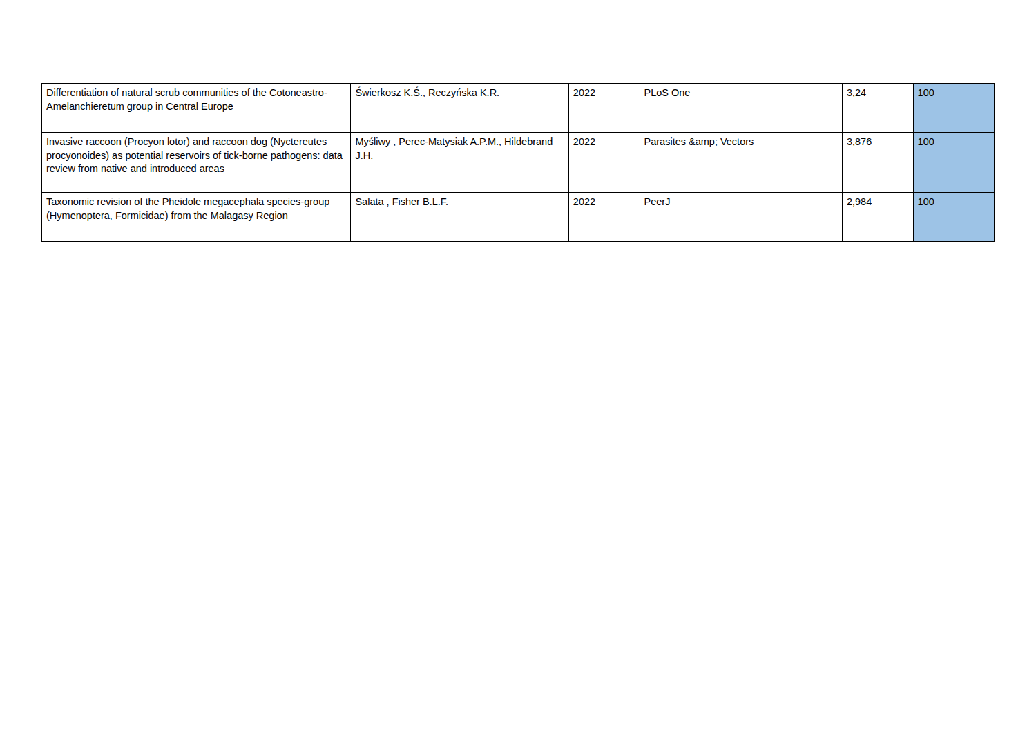| Differentiation of natural scrub communities of the Cotoneastro-Amelanchieretum group in Central Europe | Świerkosz K.Ś., Reczyńska K.R. | 2022 | PLoS One | 3,24 | 100 |
| Invasive raccoon (Procyon lotor) and raccoon dog (Nyctereutes procyonoides) as potential reservoirs of tick-borne pathogens: data review from native and introduced areas | Myśliwy , Perec-Matysiak A.P.M., Hildebrand J.H. | 2022 | Parasites &amp; Vectors | 3,876 | 100 |
| Taxonomic revision of the Pheidole megacephala species-group (Hymenoptera, Formicidae) from the Malagasy Region | Salata , Fisher B.L.F. | 2022 | PeerJ | 2,984 | 100 |